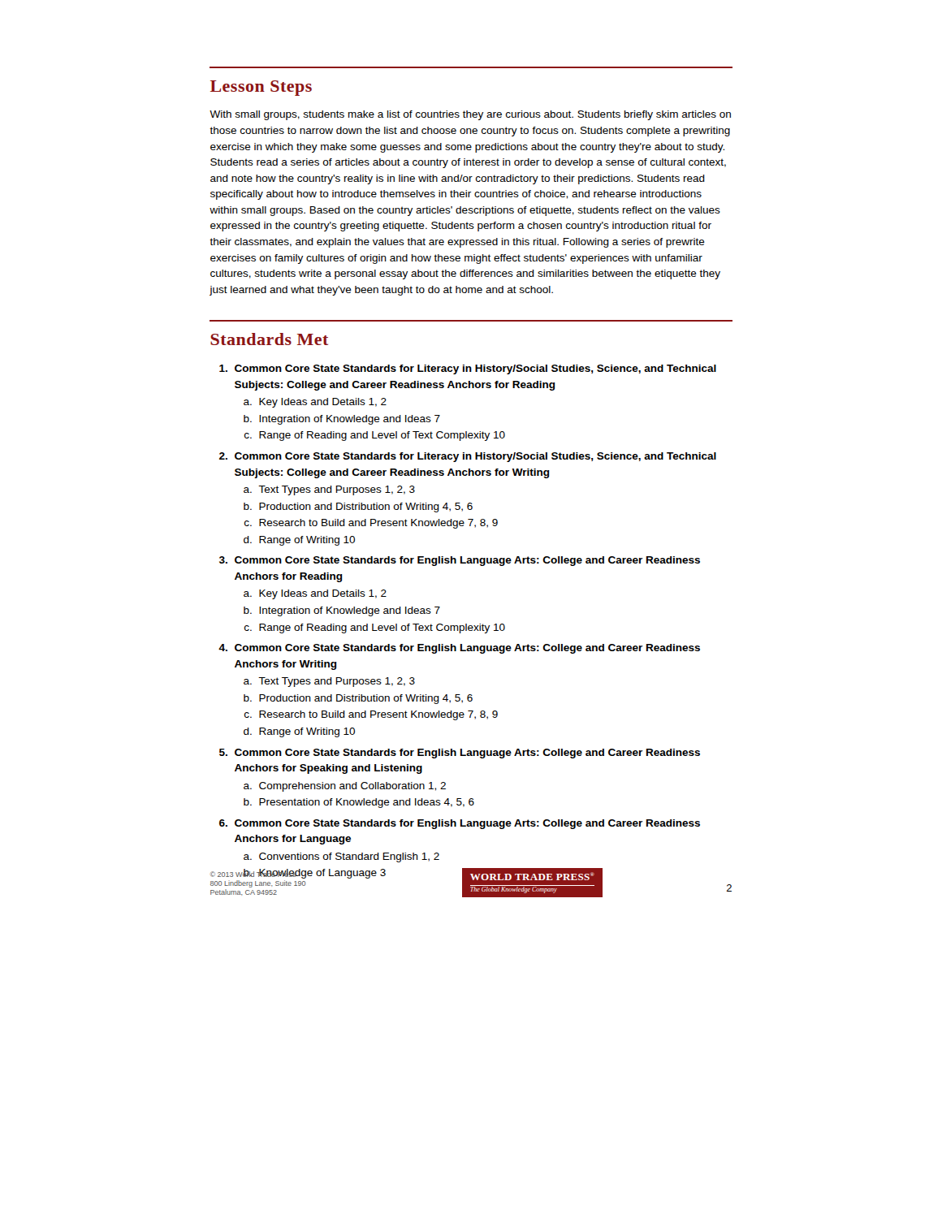Lesson Steps
With small groups, students make a list of countries they are curious about. Students briefly skim articles on those countries to narrow down the list and choose one country to focus on. Students complete a prewriting exercise in which they make some guesses and some predictions about the country they're about to study. Students read a series of articles about a country of interest in order to develop a sense of cultural context, and note how the country's reality is in line with and/or contradictory to their predictions. Students read specifically about how to introduce themselves in their countries of choice, and rehearse introductions within small groups. Based on the country articles' descriptions of etiquette, students reflect on the values expressed in the country's greeting etiquette. Students perform a chosen country's introduction ritual for their classmates, and explain the values that are expressed in this ritual. Following a series of prewrite exercises on family cultures of origin and how these might effect students' experiences with unfamiliar cultures, students write a personal essay about the differences and similarities between the etiquette they just learned and what they've been taught to do at home and at school.
Standards Met
Common Core State Standards for Literacy in History/Social Studies, Science, and Technical Subjects: College and Career Readiness Anchors for Reading
Key Ideas and Details 1, 2
Integration of Knowledge and Ideas 7
Range of Reading and Level of Text Complexity 10
Common Core State Standards for Literacy in History/Social Studies, Science, and Technical Subjects: College and Career Readiness Anchors for Writing
Text Types and Purposes 1, 2, 3
Production and Distribution of Writing 4, 5, 6
Research to Build and Present Knowledge 7, 8, 9
Range of Writing 10
Common Core State Standards for English Language Arts: College and Career Readiness Anchors for Reading
Key Ideas and Details 1, 2
Integration of Knowledge and Ideas 7
Range of Reading and Level of Text Complexity 10
Common Core State Standards for English Language Arts: College and Career Readiness Anchors for Writing
Text Types and Purposes 1, 2, 3
Production and Distribution of Writing 4, 5, 6
Research to Build and Present Knowledge 7, 8, 9
Range of Writing 10
Common Core State Standards for English Language Arts: College and Career Readiness Anchors for Speaking and Listening
Comprehension and Collaboration 1, 2
Presentation of Knowledge and Ideas 4, 5, 6
Common Core State Standards for English Language Arts: College and Career Readiness Anchors for Language
Conventions of Standard English 1, 2
Knowledge of Language 3
© 2013 World Trade Press
800 Lindberg Lane, Suite 190
Petaluma, CA 94952
WORLD TRADE PRESS®
The Global Knowledge Company
2